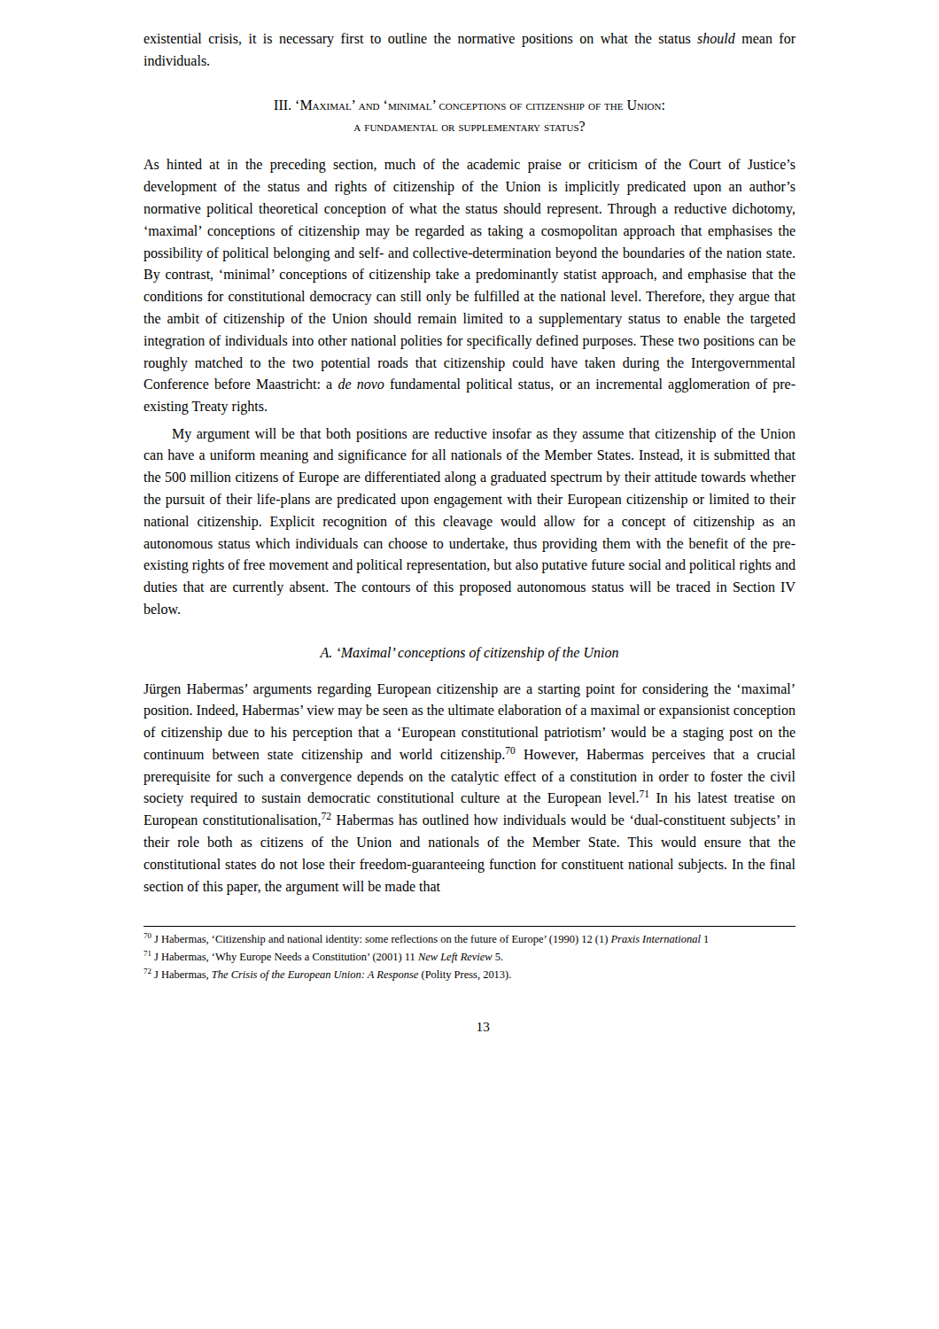existential crisis, it is necessary first to outline the normative positions on what the status should mean for individuals.
III. ‘Maximal’ and ‘minimal’ conceptions of citizenship of the Union:
a fundamental or supplementary status?
As hinted at in the preceding section, much of the academic praise or criticism of the Court of Justice’s development of the status and rights of citizenship of the Union is implicitly predicated upon an author’s normative political theoretical conception of what the status should represent. Through a reductive dichotomy, ‘maximal’ conceptions of citizenship may be regarded as taking a cosmopolitan approach that emphasises the possibility of political belonging and self- and collective-determination beyond the boundaries of the nation state. By contrast, ‘minimal’ conceptions of citizenship take a predominantly statist approach, and emphasise that the conditions for constitutional democracy can still only be fulfilled at the national level. Therefore, they argue that the ambit of citizenship of the Union should remain limited to a supplementary status to enable the targeted integration of individuals into other national polities for specifically defined purposes. These two positions can be roughly matched to the two potential roads that citizenship could have taken during the Intergovernmental Conference before Maastricht: a de novo fundamental political status, or an incremental agglomeration of pre-existing Treaty rights.
My argument will be that both positions are reductive insofar as they assume that citizenship of the Union can have a uniform meaning and significance for all nationals of the Member States. Instead, it is submitted that the 500 million citizens of Europe are differentiated along a graduated spectrum by their attitude towards whether the pursuit of their life-plans are predicated upon engagement with their European citizenship or limited to their national citizenship. Explicit recognition of this cleavage would allow for a concept of citizenship as an autonomous status which individuals can choose to undertake, thus providing them with the benefit of the pre-existing rights of free movement and political representation, but also putative future social and political rights and duties that are currently absent. The contours of this proposed autonomous status will be traced in Section IV below.
A. ‘Maximal’ conceptions of citizenship of the Union
Jürgen Habermas’ arguments regarding European citizenship are a starting point for considering the ‘maximal’ position. Indeed, Habermas’ view may be seen as the ultimate elaboration of a maximal or expansionist conception of citizenship due to his perception that a ‘European constitutional patriotism’ would be a staging post on the continuum between state citizenship and world citizenship.70 However, Habermas perceives that a crucial prerequisite for such a convergence depends on the catalytic effect of a constitution in order to foster the civil society required to sustain democratic constitutional culture at the European level.71 In his latest treatise on European constitutionalisation,72 Habermas has outlined how individuals would be ‘dual-constituent subjects’ in their role both as citizens of the Union and nationals of the Member State. This would ensure that the constitutional states do not lose their freedom-guaranteeing function for constituent national subjects. In the final section of this paper, the argument will be made that
70 J Habermas, ‘Citizenship and national identity: some reflections on the future of Europe’ (1990) 12 (1) Praxis International 1
71 J Habermas, ‘Why Europe Needs a Constitution’ (2001) 11 New Left Review 5.
72 J Habermas, The Crisis of the European Union: A Response (Polity Press, 2013).
13